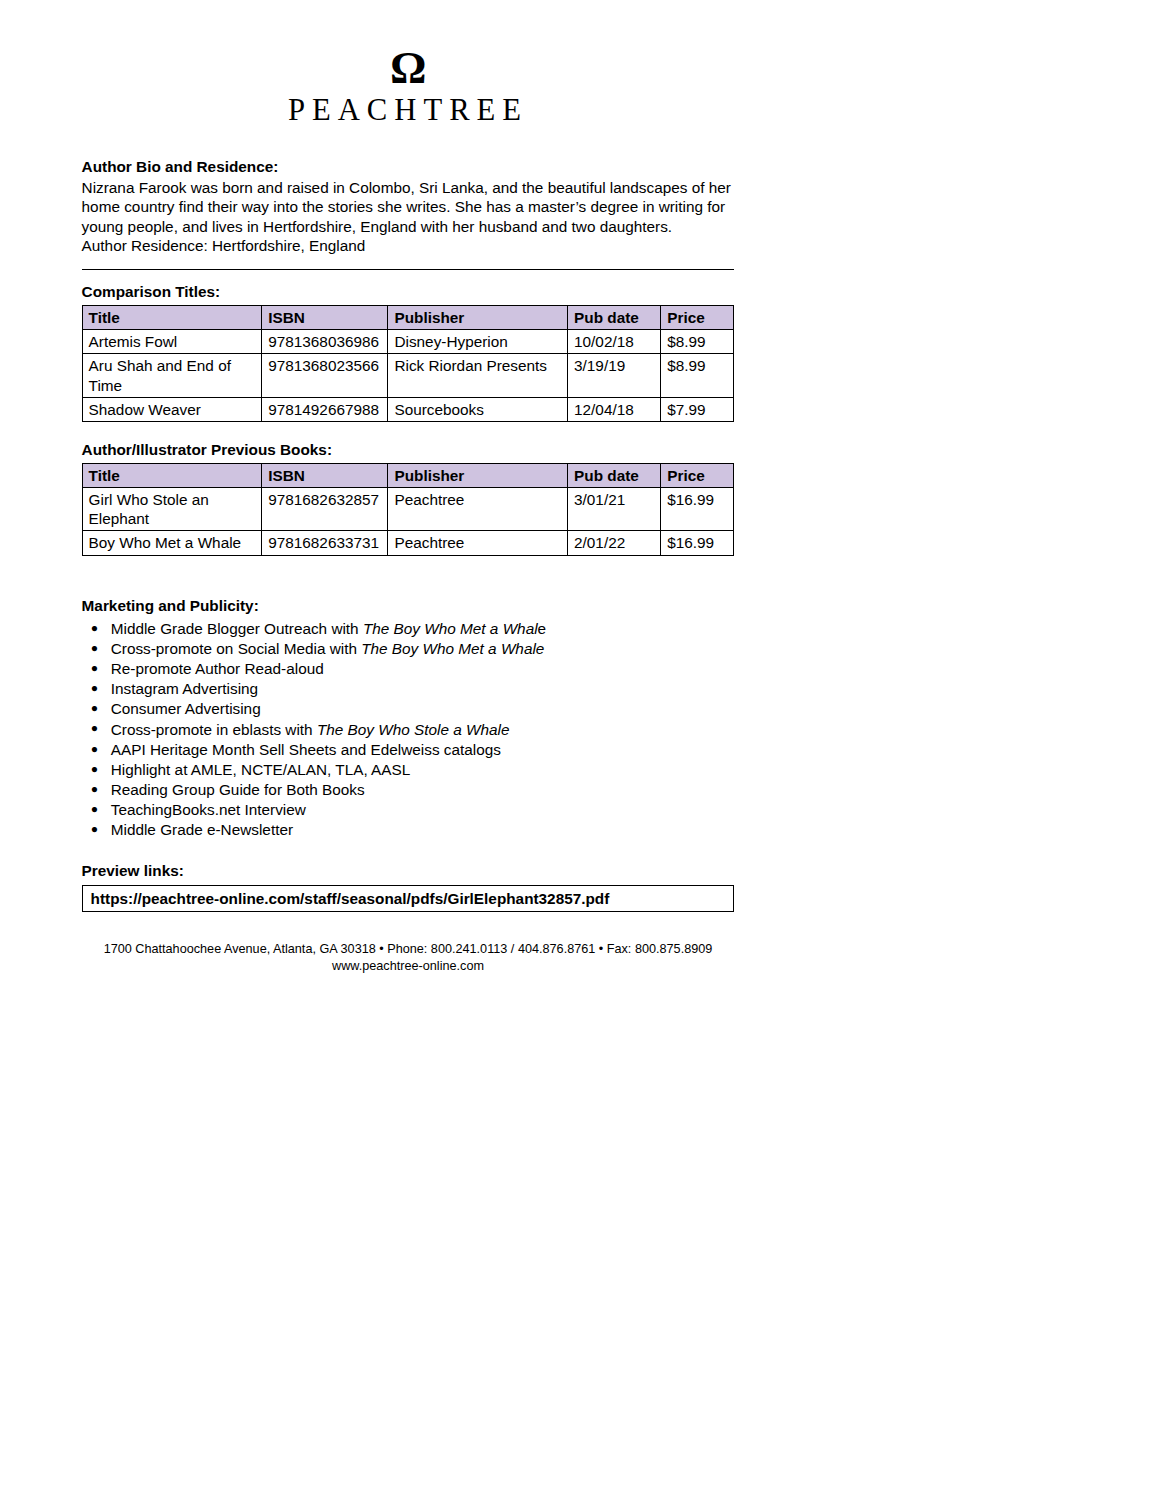Ω PEACHTREE
Author Bio and Residence:
Nizrana Farook was born and raised in Colombo, Sri Lanka, and the beautiful landscapes of her home country find their way into the stories she writes. She has a master’s degree in writing for young people, and lives in Hertfordshire, England with her husband and two daughters.
Author Residence: Hertfordshire, England
Comparison Titles:
| Title | ISBN | Publisher | Pub date | Price |
| --- | --- | --- | --- | --- |
| Artemis Fowl | 9781368036986 | Disney-Hyperion | 10/02/18 | $8.99 |
| Aru Shah and End of Time | 9781368023566 | Rick Riordan Presents | 3/19/19 | $8.99 |
| Shadow Weaver | 9781492667988 | Sourcebooks | 12/04/18 | $7.99 |
Author/Illustrator Previous Books:
| Title | ISBN | Publisher | Pub date | Price |
| --- | --- | --- | --- | --- |
| Girl Who Stole an Elephant | 9781682632857 | Peachtree | 3/01/21 | $16.99 |
| Boy Who Met a Whale | 9781682633731 | Peachtree | 2/01/22 | $16.99 |
Marketing and Publicity:
Middle Grade Blogger Outreach with The Boy Who Met a Whale
Cross-promote on Social Media with The Boy Who Met a Whale
Re-promote Author Read-aloud
Instagram Advertising
Consumer Advertising
Cross-promote in eblasts with The Boy Who Stole a Whale
AAPI Heritage Month Sell Sheets and Edelweiss catalogs
Highlight at AMLE, NCTE/ALAN, TLA, AASL
Reading Group Guide for Both Books
TeachingBooks.net Interview
Middle Grade e-Newsletter
Preview links:
https://peachtree-online.com/staff/seasonal/pdfs/GirlElephant32857.pdf
1700 Chattahoochee Avenue, Atlanta, GA 30318 • Phone: 800.241.0113 / 404.876.8761 • Fax: 800.875.8909
www.peachtree-online.com